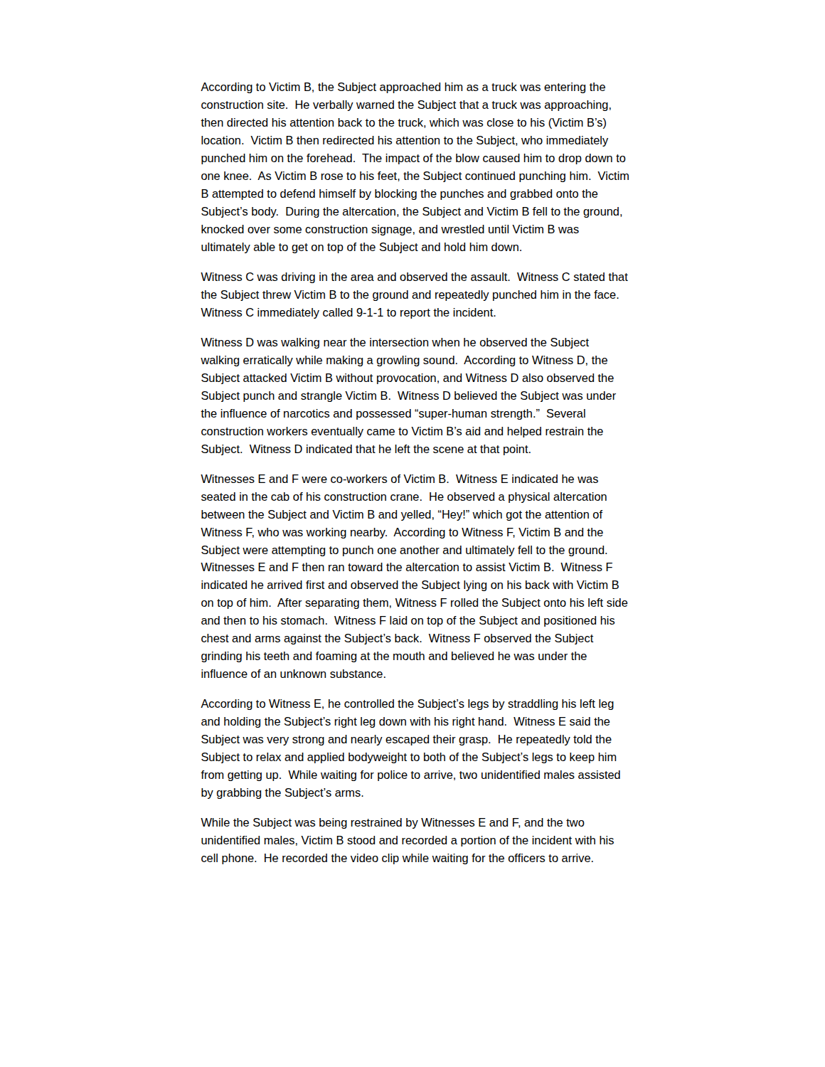According to Victim B, the Subject approached him as a truck was entering the construction site. He verbally warned the Subject that a truck was approaching, then directed his attention back to the truck, which was close to his (Victim B’s) location. Victim B then redirected his attention to the Subject, who immediately punched him on the forehead. The impact of the blow caused him to drop down to one knee. As Victim B rose to his feet, the Subject continued punching him. Victim B attempted to defend himself by blocking the punches and grabbed onto the Subject’s body. During the altercation, the Subject and Victim B fell to the ground, knocked over some construction signage, and wrestled until Victim B was ultimately able to get on top of the Subject and hold him down.
Witness C was driving in the area and observed the assault. Witness C stated that the Subject threw Victim B to the ground and repeatedly punched him in the face. Witness C immediately called 9-1-1 to report the incident.
Witness D was walking near the intersection when he observed the Subject walking erratically while making a growling sound. According to Witness D, the Subject attacked Victim B without provocation, and Witness D also observed the Subject punch and strangle Victim B. Witness D believed the Subject was under the influence of narcotics and possessed “super-human strength.” Several construction workers eventually came to Victim B’s aid and helped restrain the Subject. Witness D indicated that he left the scene at that point.
Witnesses E and F were co-workers of Victim B. Witness E indicated he was seated in the cab of his construction crane. He observed a physical altercation between the Subject and Victim B and yelled, “Hey!” which got the attention of Witness F, who was working nearby. According to Witness F, Victim B and the Subject were attempting to punch one another and ultimately fell to the ground. Witnesses E and F then ran toward the altercation to assist Victim B. Witness F indicated he arrived first and observed the Subject lying on his back with Victim B on top of him. After separating them, Witness F rolled the Subject onto his left side and then to his stomach. Witness F laid on top of the Subject and positioned his chest and arms against the Subject’s back. Witness F observed the Subject grinding his teeth and foaming at the mouth and believed he was under the influence of an unknown substance.
According to Witness E, he controlled the Subject’s legs by straddling his left leg and holding the Subject’s right leg down with his right hand. Witness E said the Subject was very strong and nearly escaped their grasp. He repeatedly told the Subject to relax and applied bodyweight to both of the Subject’s legs to keep him from getting up. While waiting for police to arrive, two unidentified males assisted by grabbing the Subject’s arms.
While the Subject was being restrained by Witnesses E and F, and the two unidentified males, Victim B stood and recorded a portion of the incident with his cell phone. He recorded the video clip while waiting for the officers to arrive.